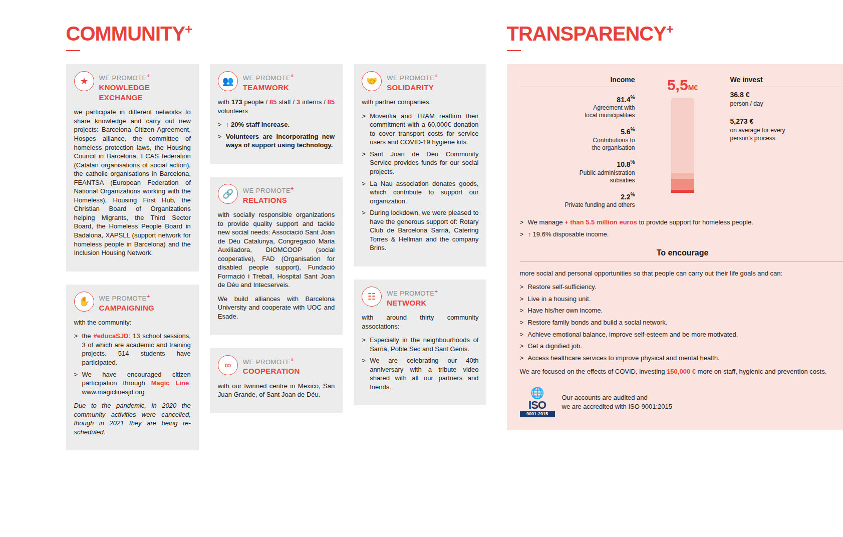COMMUNITY+
★
WE PROMOTE+
KNOWLEDGE
EXCHANGE
we participate in different networks to share knowledge and carry out new projects: Barcelona Citizen Agreement, Hospes alliance, the committee of homeless protection laws, the Housing Council in Barcelona, ECAS federation (Catalan organisations of social action), the catholic organisations in Barcelona, FEANTSA (European Federation of National Organizations working with the Homeless), Housing First Hub, the Christian Board of Organizations helping Migrants, the Third Sector Board, the Homeless People Board in Badalona, XAPSLL (support network for homeless people in Barcelona) and the Inclusion Housing Network.
✋
WE PROMOTE+
CAMPAIGNING
with the community:
the #educaSJD: 13 school sessions, 3 of which are academic and training projects. 514 students have participated.
We have encouraged citizen participation through Magic Line: www.magiclinesjd.org
Due to the pandemic, in 2020 the community activities were cancelled, though in 2021 they are being re-scheduled.
👥
WE PROMOTE+
TEAMWORK
with 173 people / 85 staff / 3 interns / 85 volunteers
↑ 20% staff increase.
Volunteers are incorporating new ways of support using technology.
🔗
WE PROMOTE+
RELATIONS
with socially responsible organizations to provide quality support and tackle new social needs: Associació Sant Joan de Déu Catalunya, Congregació Maria Auxiliadora, DIOMCOOP (social cooperative), FAD (Organisation for disabled people support), Fundació Formació i Treball, Hospital Sant Joan de Déu and Intecserveis.
We build alliances with Barcelona University and cooperate with UOC and Esade.
∞
WE PROMOTE+
COOPERATION
with our twinned centre in Mexico, San Juan Grande, of Sant Joan de Déu.
🤝
WE PROMOTE+
SOLIDARITY
with partner companies:
Moventia and TRAM reaffirm their commitment with a 60,000€ donation to cover transport costs for service users and COVID-19 hygiene kits.
Sant Joan de Déu Community Service provides funds for our social projects.
La Nau association donates goods, which contribute to support our organization.
During lockdown, we were pleased to have the generous support of: Rotary Club de Barcelona Sarrià, Catering Torres & Hellman and the company Brins.
☷
WE PROMOTE+
NETWORK
with around thirty community associations:
Especially in the neighbourhoods of Sarrià, Poble Sec and Sant Genís.
We are celebrating our 40th anniversary with a tribute video shared with all our partners and friends.
TRANSPARENCY+
Income
81.4%
Agreement with
local municipalities
5.6%
Contributions to
the organisation
10.8%
Public administration
subsidies
2.2%
Private funding and others
5,5M€
We invest
36.8 €
person / day
5,273 €
on average for every
person's process
We manage + than 5.5 million euros to provide support for homeless people.
↑ 19.6% disposable income.
To encourage
more social and personal opportunities so that people can carry out their life goals and can:
Restore self-sufficiency.
Live in a housing unit.
Have his/her own income.
Restore family bonds and build a social network.
Achieve emotional balance, improve self-esteem and be more motivated.
Get a dignified job.
Access healthcare services to improve physical and mental health.
We are focused on the effects of COVID, investing 150,000 € more on staff, hygienic and prevention costs.
🌐 ISO 9001:2015
Our accounts are audited and
we are accredited with ISO 9001:2015